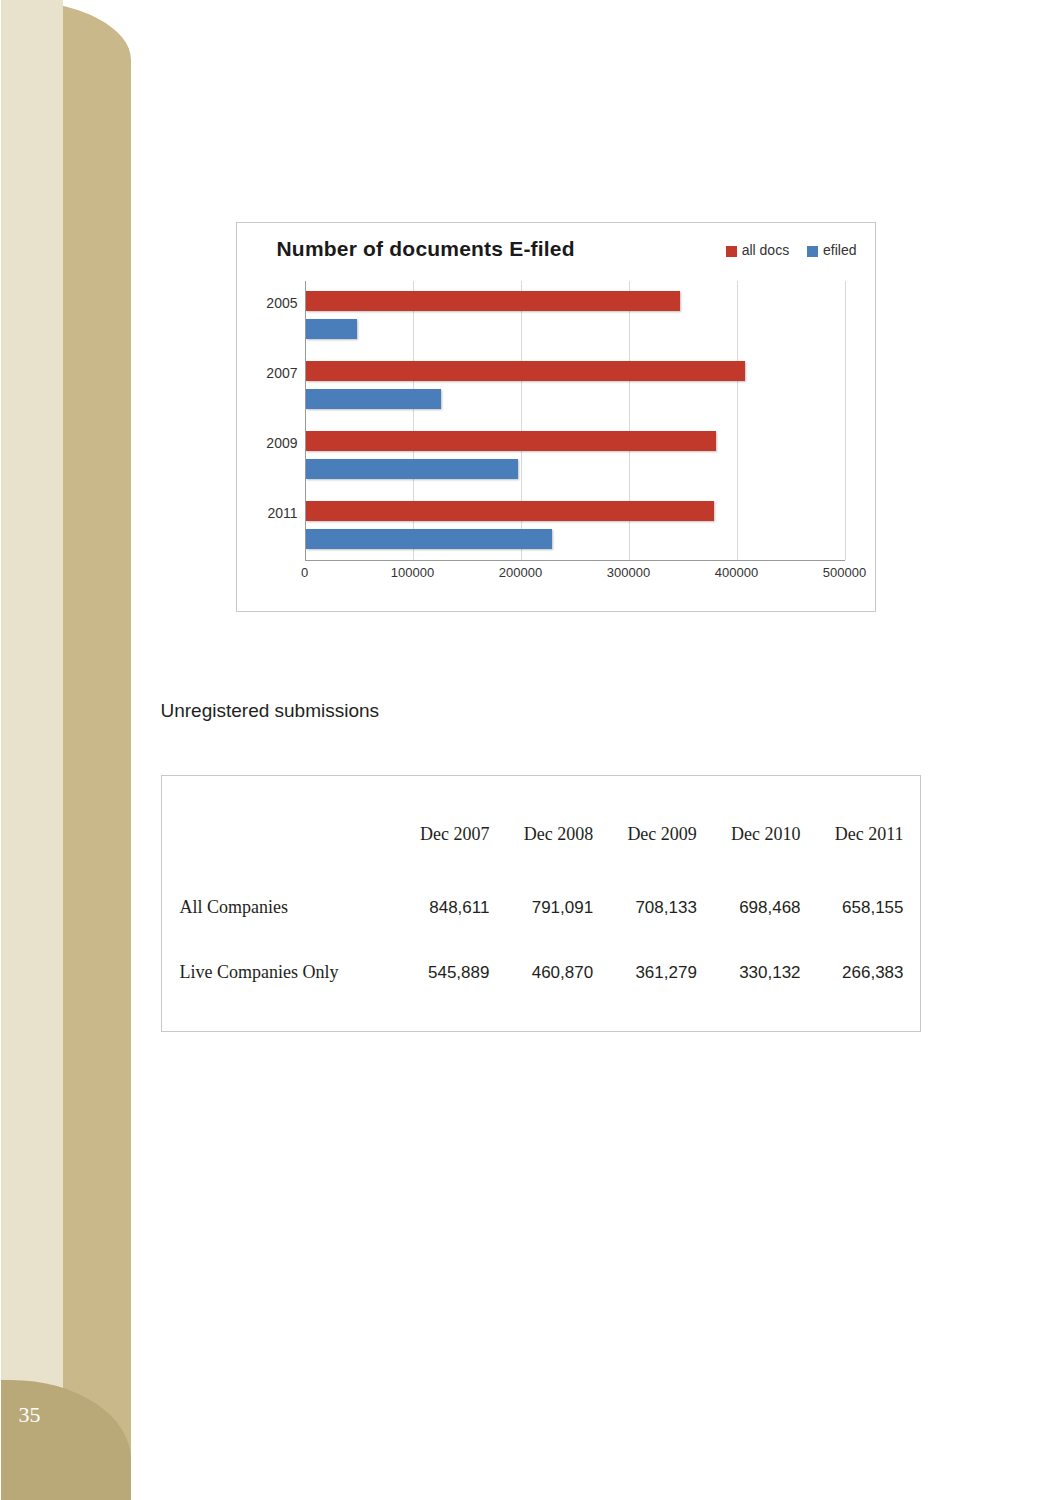35
Number of documents E-filed
all docs efiled
2005
2007
2009
2011
0
100000
200000
300000
400000
500000
Unregistered submissions
| | Dec 2007 | Dec 2008 | Dec 2009 | Dec 2010 | Dec 2011 |
| --- | --- | --- | --- | --- | --- |
| All Companies | 848,611 | 791,091 | 708,133 | 698,468 | 658,155 |
| Live Companies Only | 545,889 | 460,870 | 361,279 | 330,132 | 266,383 |